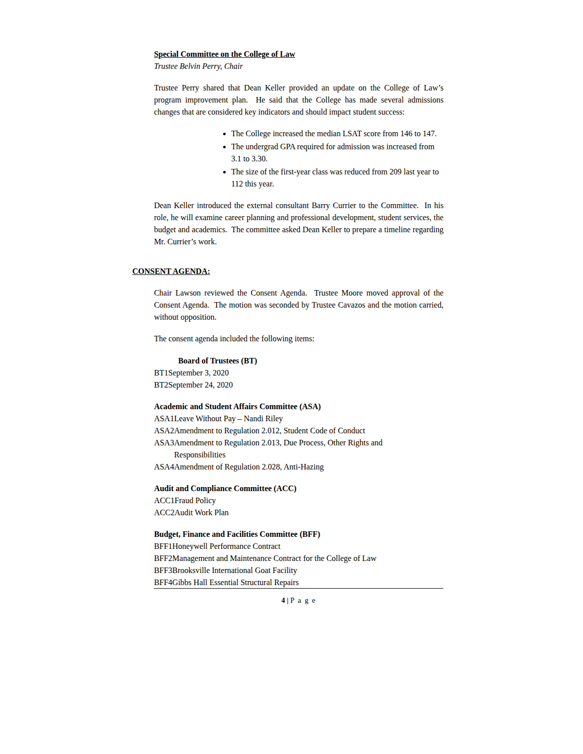Special Committee on the College of Law
Trustee Belvin Perry, Chair
Trustee Perry shared that Dean Keller provided an update on the College of Law’s program improvement plan. He said that the College has made several admissions changes that are considered key indicators and should impact student success:
The College increased the median LSAT score from 146 to 147.
The undergrad GPA required for admission was increased from 3.1 to 3.30.
The size of the first-year class was reduced from 209 last year to 112 this year.
Dean Keller introduced the external consultant Barry Currier to the Committee. In his role, he will examine career planning and professional development, student services, the budget and academics. The committee asked Dean Keller to prepare a timeline regarding Mr. Currier’s work.
CONSENT AGENDA:
Chair Lawson reviewed the Consent Agenda. Trustee Moore moved approval of the Consent Agenda. The motion was seconded by Trustee Cavazos and the motion carried, without opposition.
The consent agenda included the following items:
Board of Trustees (BT)
| BT1 | September 3, 2020 |
| BT2 | September 24, 2020 |
Academic and Student Affairs Committee (ASA)
| ASA1 | Leave Without Pay – Nandi Riley |
| ASA2 | Amendment to Regulation 2.012, Student Code of Conduct |
| ASA3 | Amendment to Regulation 2.013, Due Process, Other Rights and Responsibilities |
| ASA4 | Amendment of Regulation 2.028, Anti-Hazing |
Audit and Compliance Committee (ACC)
| ACC1 | Fraud Policy |
| ACC2 | Audit Work Plan |
Budget, Finance and Facilities Committee (BFF)
| BFF1 | Honeywell Performance Contract |
| BFF2 | Management and Maintenance Contract for the College of Law |
| BFF3 | Brooksville International Goat Facility |
| BFF4 | Gibbs Hall Essential Structural Repairs |
4 | P a g e